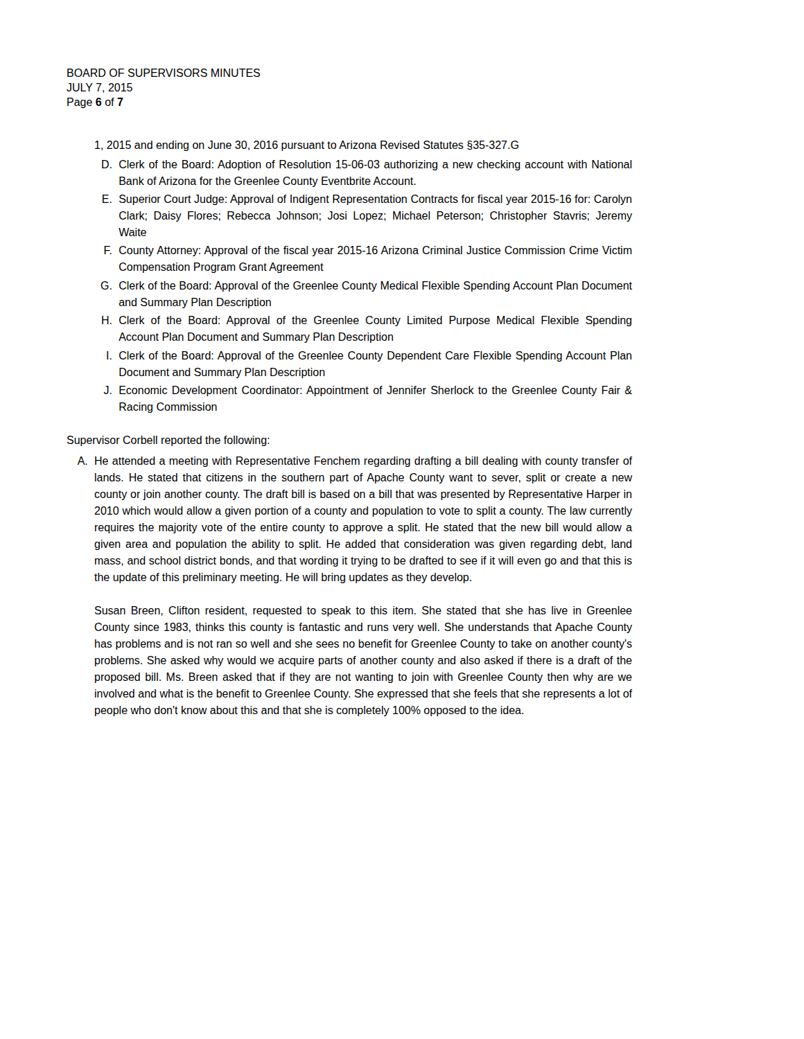BOARD OF SUPERVISORS MINUTES
JULY 7, 2015
Page 6 of 7
1, 2015 and ending on June 30, 2016 pursuant to Arizona Revised Statutes §35-327.G
Clerk of the Board: Adoption of Resolution 15-06-03 authorizing a new checking account with National Bank of Arizona for the Greenlee County Eventbrite Account.
Superior Court Judge: Approval of Indigent Representation Contracts for fiscal year 2015-16 for: Carolyn Clark; Daisy Flores; Rebecca Johnson; Josi Lopez; Michael Peterson; Christopher Stavris; Jeremy Waite
County Attorney: Approval of the fiscal year 2015-16 Arizona Criminal Justice Commission Crime Victim Compensation Program Grant Agreement
Clerk of the Board: Approval of the Greenlee County Medical Flexible Spending Account Plan Document and Summary Plan Description
Clerk of the Board: Approval of the Greenlee County Limited Purpose Medical Flexible Spending Account Plan Document and Summary Plan Description
Clerk of the Board: Approval of the Greenlee County Dependent Care Flexible Spending Account Plan Document and Summary Plan Description
Economic Development Coordinator: Appointment of Jennifer Sherlock to the Greenlee County Fair & Racing Commission
Supervisor Corbell reported the following:
He attended a meeting with Representative Fenchem regarding drafting a bill dealing with county transfer of lands. He stated that citizens in the southern part of Apache County want to sever, split or create a new county or join another county. The draft bill is based on a bill that was presented by Representative Harper in 2010 which would allow a given portion of a county and population to vote to split a county. The law currently requires the majority vote of the entire county to approve a split. He stated that the new bill would allow a given area and population the ability to split. He added that consideration was given regarding debt, land mass, and school district bonds, and that wording it trying to be drafted to see if it will even go and that this is the update of this preliminary meeting. He will bring updates as they develop.
Susan Breen, Clifton resident, requested to speak to this item. She stated that she has live in Greenlee County since 1983, thinks this county is fantastic and runs very well. She understands that Apache County has problems and is not ran so well and she sees no benefit for Greenlee County to take on another county's problems. She asked why would we acquire parts of another county and also asked if there is a draft of the proposed bill. Ms. Breen asked that if they are not wanting to join with Greenlee County then why are we involved and what is the benefit to Greenlee County. She expressed that she feels that she represents a lot of people who don't know about this and that she is completely 100% opposed to the idea.